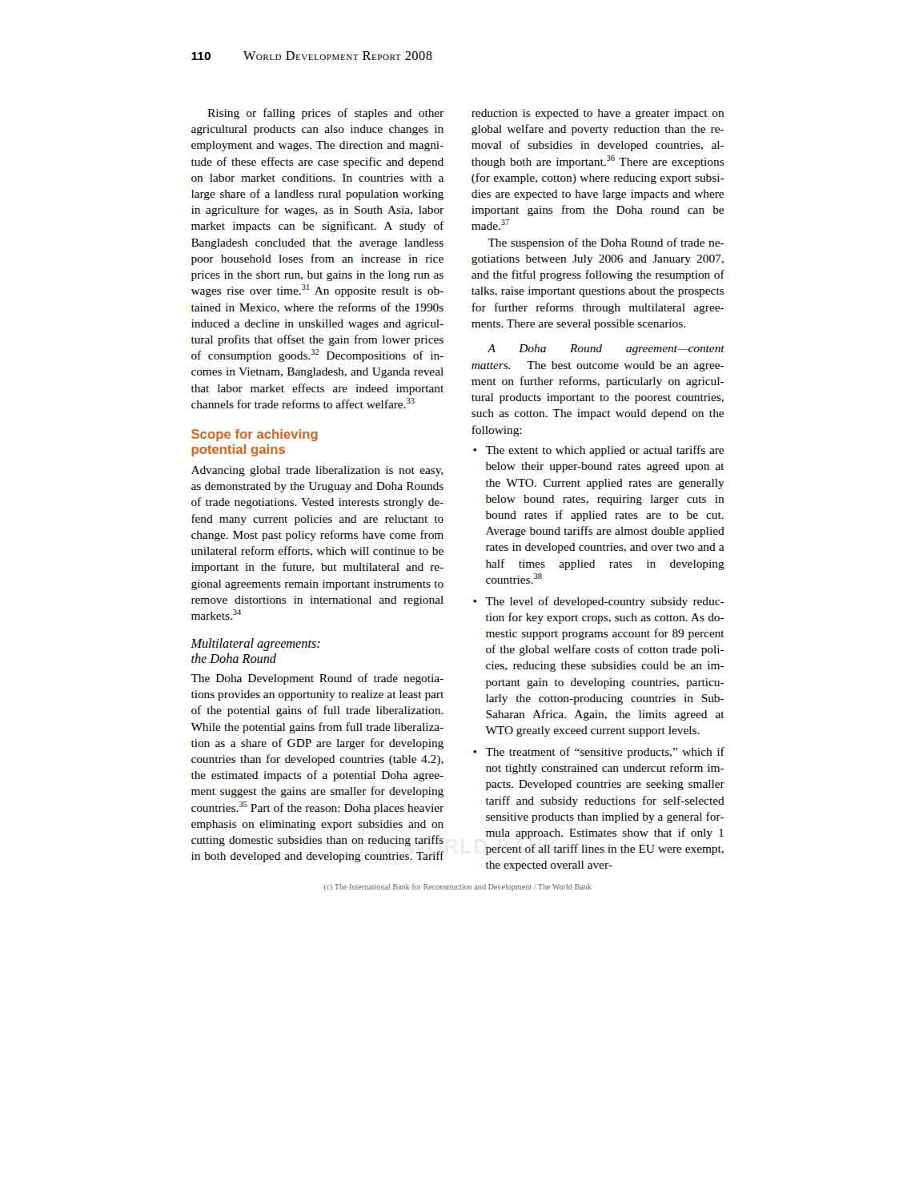110 World Development Report 2008
Rising or falling prices of staples and other agricultural products can also induce changes in employment and wages. The direction and magnitude of these effects are case specific and depend on labor market conditions. In countries with a large share of a landless rural population working in agriculture for wages, as in South Asia, labor market impacts can be significant. A study of Bangladesh concluded that the average landless poor household loses from an increase in rice prices in the short run, but gains in the long run as wages rise over time.31 An opposite result is obtained in Mexico, where the reforms of the 1990s induced a decline in unskilled wages and agricultural profits that offset the gain from lower prices of consumption goods.32 Decompositions of incomes in Vietnam, Bangladesh, and Uganda reveal that labor market effects are indeed important channels for trade reforms to affect welfare.33
Scope for achieving
potential gains
Advancing global trade liberalization is not easy, as demonstrated by the Uruguay and Doha Rounds of trade negotiations. Vested interests strongly defend many current policies and are reluctant to change. Most past policy reforms have come from unilateral reform efforts, which will continue to be important in the future, but multilateral and regional agreements remain important instruments to remove distortions in international and regional markets.34
Multilateral agreements:
the Doha Round
The Doha Development Round of trade negotiations provides an opportunity to realize at least part of the potential gains of full trade liberalization. While the potential gains from full trade liberalization as a share of GDP are larger for developing countries than for developed countries (table 4.2), the estimated impacts of a potential Doha agreement suggest the gains are smaller for developing countries.35 Part of the reason: Doha places heavier emphasis on eliminating export subsidies and on cutting domestic subsidies than on reducing tariffs in both developed and developing countries. Tariff reduction is expected to have a greater impact on global welfare and poverty reduction than the removal of subsidies in developed countries, although both are important.36 There are exceptions (for example, cotton) where reducing export subsidies are expected to have large impacts and where important gains from the Doha round can be made.37
The suspension of the Doha Round of trade negotiations between July 2006 and January 2007, and the fitful progress following the resumption of talks, raise important questions about the prospects for further reforms through multilateral agreements. There are several possible scenarios.
A Doha Round agreement—content matters. The best outcome would be an agreement on further reforms, particularly on agricultural products important to the poorest countries, such as cotton. The impact would depend on the following:
The extent to which applied or actual tariffs are below their upper-bound rates agreed upon at the WTO. Current applied rates are generally below bound rates, requiring larger cuts in bound rates if applied rates are to be cut. Average bound tariffs are almost double applied rates in developed countries, and over two and a half times applied rates in developing countries.38
The level of developed-country subsidy reduction for key export crops, such as cotton. As domestic support programs account for 89 percent of the global welfare costs of cotton trade policies, reducing these subsidies could be an important gain to developing countries, particularly the cotton-producing countries in Sub-Saharan Africa. Again, the limits agreed at WTO greatly exceed current support levels.
The treatment of “sensitive products,” which if not tightly constrained can undercut reform impacts. Developed countries are seeking smaller tariff and subsidy reductions for self-selected sensitive products than implied by a general formula approach. Estimates show that if only 1 percent of all tariff lines in the EU were exempt, the expected overall aver-
THE WORLD BANK
(c) The International Bank for Reconstruction and Development / The World Bank